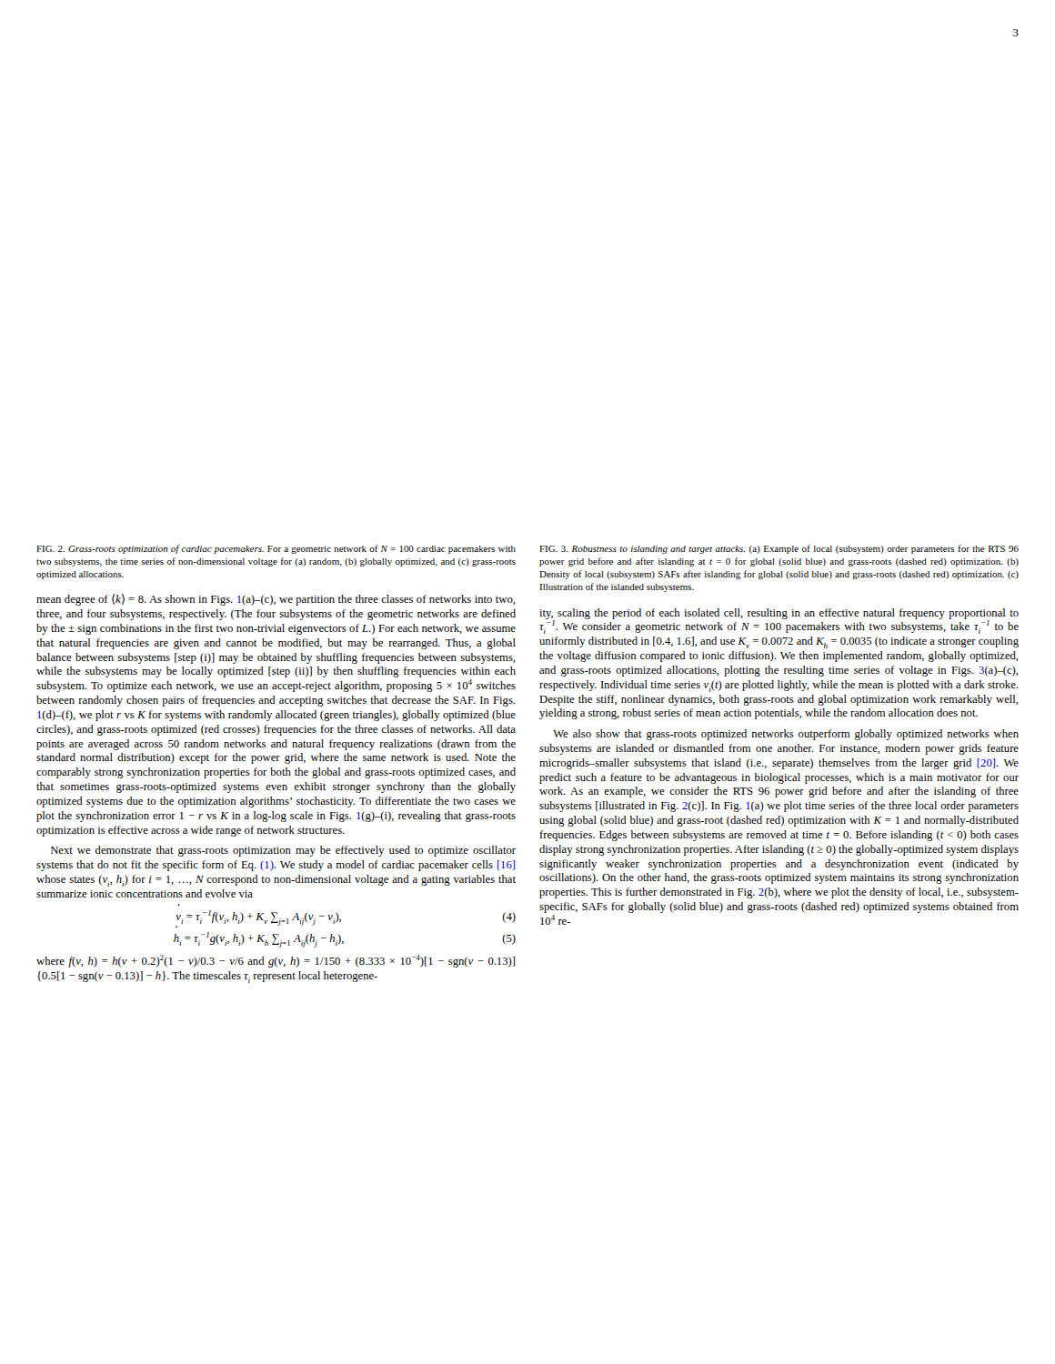3
FIG. 2. Grass-roots optimization of cardiac pacemakers. For a geometric network of N = 100 cardiac pacemakers with two subsystems, the time series of non-dimensional voltage for (a) random, (b) globally optimized, and (c) grass-roots optimized allocations.
mean degree of ⟨k⟩ = 8. As shown in Figs. 1(a)–(c), we partition the three classes of networks into two, three, and four subsystems, respectively. (The four subsystems of the geometric networks are defined by the ± sign combinations in the first two non-trivial eigenvectors of L.) For each network, we assume that natural frequencies are given and cannot be modified, but may be rearranged. Thus, a global balance between subsystems [step (i)] may be obtained by shuffling frequencies between subsystems, while the subsystems may be locally optimized [step (ii)] by then shuffling frequencies within each subsystem. To optimize each network, we use an accept-reject algorithm, proposing 5 × 104 switches between randomly chosen pairs of frequencies and accepting switches that decrease the SAF. In Figs. 1(d)–(f), we plot r vs K for systems with randomly allocated (green triangles), globally optimized (blue circles), and grass-roots optimized (red crosses) frequencies for the three classes of networks. All data points are averaged across 50 random networks and natural frequency realizations (drawn from the standard normal distribution) except for the power grid, where the same network is used. Note the comparably strong synchronization properties for both the global and grass-roots optimized cases, and that sometimes grass-roots-optimized systems even exhibit stronger synchrony than the globally optimized systems due to the optimization algorithms’ stochasticity. To differentiate the two cases we plot the synchronization error 1 − r vs K in a log-log scale in Figs. 1(g)–(i), revealing that grass-roots optimization is effective across a wide range of network structures.
Next we demonstrate that grass-roots optimization may be effectively used to optimize oscillator systems that do not fit the specific form of Eq. (1). We study a model of cardiac pacemaker cells [16] whose states (vi, hi) for i = 1, …, N correspond to non-dimensional voltage and a gating variables that summarize ionic concentrations and evolve via
vi = τi−1 f(vi, hi) + Kv ∑j=1 Aij(vj − vi),
(4)
hi = τi−1 g(vi, hi) + Kh ∑j=1 Aij(hj − hi),
(5)
where f(v, h) = h(v + 0.2)2(1 − v)/0.3 − v/6 and g(v, h) = 1/150 + (8.333 × 10−4)[1 − sgn(v − 0.13)]{0.5[1 − sgn(v − 0.13)] − h}. The timescales τi represent local heterogene-
FIG. 3. Robustness to islanding and target attacks. (a) Example of local (subsystem) order parameters for the RTS 96 power grid before and after islanding at t = 0 for global (solid blue) and grass-roots (dashed red) optimization. (b) Density of local (subsystem) SAFs after islanding for global (solid blue) and grass-roots (dashed red) optimization. (c) Illustration of the islanded subsystems.
ity, scaling the period of each isolated cell, resulting in an effective natural frequency proportional to τi−1. We consider a geometric network of N = 100 pacemakers with two subsystems, take τi−1 to be uniformly distributed in [0.4, 1.6], and use Kv = 0.0072 and Kh = 0.0035 (to indicate a stronger coupling the voltage diffusion compared to ionic diffusion). We then implemented random, globally optimized, and grass-roots optimized allocations, plotting the resulting time series of voltage in Figs. 3(a)–(c), respectively. Individual time series vi(t) are plotted lightly, while the mean is plotted with a dark stroke. Despite the stiff, nonlinear dynamics, both grass-roots and global optimization work remarkably well, yielding a strong, robust series of mean action potentials, while the random allocation does not.
We also show that grass-roots optimized networks outperform globally optimized networks when subsystems are islanded or dismantled from one another. For instance, modern power grids feature microgrids–smaller subsystems that island (i.e., separate) themselves from the larger grid [20]. We predict such a feature to be advantageous in biological processes, which is a main motivator for our work. As an example, we consider the RTS 96 power grid before and after the islanding of three subsystems [illustrated in Fig. 2(c)]. In Fig. 1(a) we plot time series of the three local order parameters using global (solid blue) and grass-root (dashed red) optimization with K = 1 and normally-distributed frequencies. Edges between subsystems are removed at time t = 0. Before islanding (t < 0) both cases display strong synchronization properties. After islanding (t ≥ 0) the globally-optimized system displays significantly weaker synchronization properties and a desynchronization event (indicated by oscillations). On the other hand, the grass-roots optimized system maintains its strong synchronization properties. This is further demonstrated in Fig. 2(b), where we plot the density of local, i.e., subsystem-specific, SAFs for globally (solid blue) and grass-roots (dashed red) optimized systems obtained from 104 re-